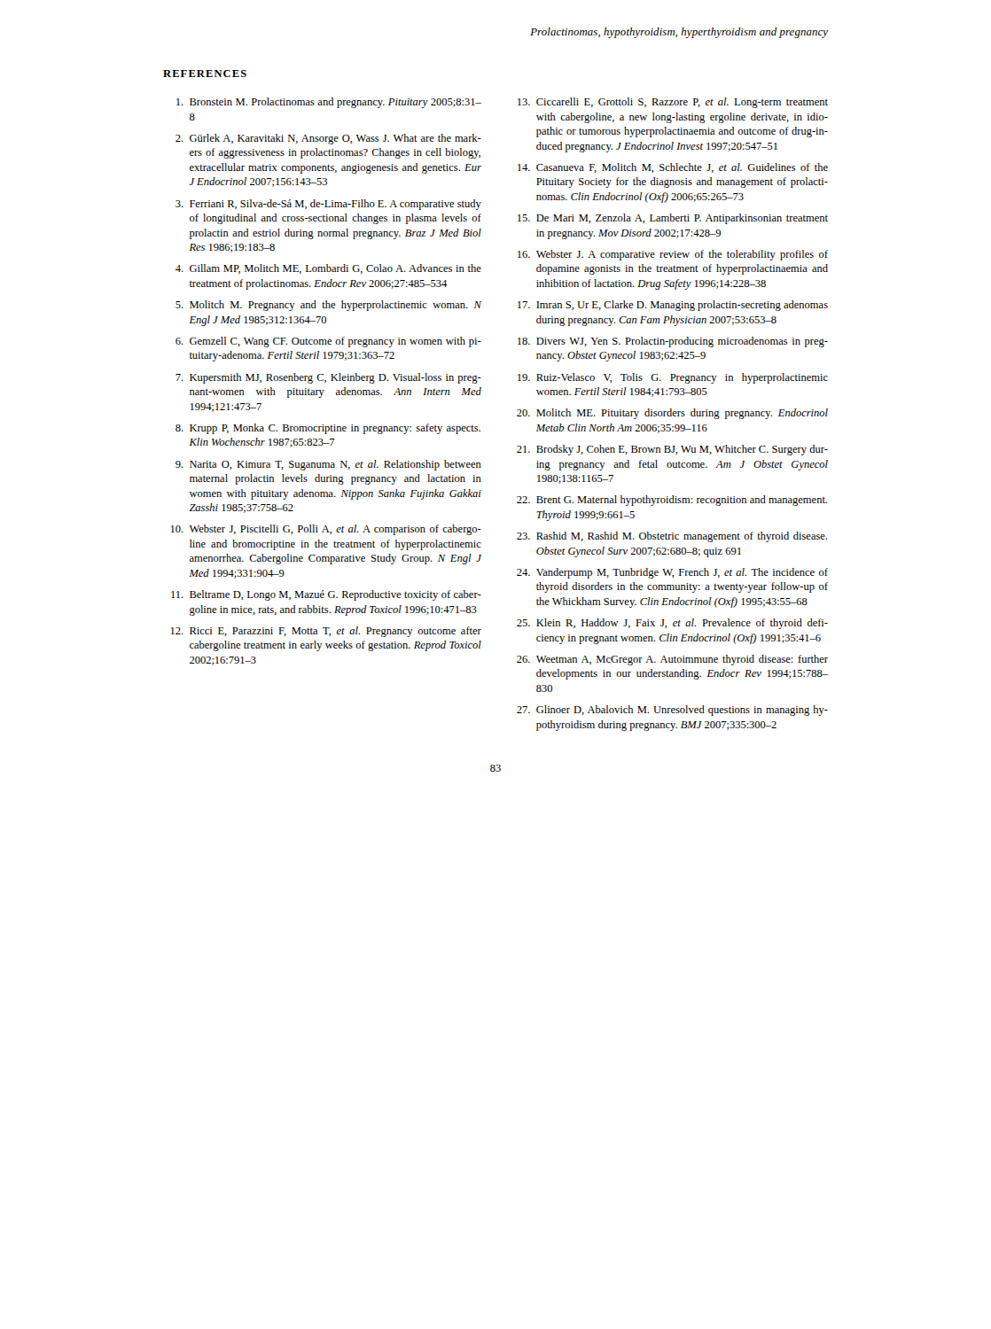Prolactinomas, hypothyroidism, hyperthyroidism and pregnancy
References
Bronstein M. Prolactinomas and pregnancy. Pituitary 2005;8:31–8
Gürlek A, Karavitaki N, Ansorge O, Wass J. What are the markers of aggressiveness in prolactinomas? Changes in cell biology, extracellular matrix components, angiogenesis and genetics. Eur J Endocrinol 2007;156:143–53
Ferriani R, Silva-de-Sá M, de-Lima-Filho E. A comparative study of longitudinal and cross-sectional changes in plasma levels of prolactin and estriol during normal pregnancy. Braz J Med Biol Res 1986;19:183–8
Gillam MP, Molitch ME, Lombardi G, Colao A. Advances in the treatment of prolactinomas. Endocr Rev 2006;27:485–534
Molitch M. Pregnancy and the hyperprolactinemic woman. N Engl J Med 1985;312:1364–70
Gemzell C, Wang CF. Outcome of pregnancy in women with pituitary-adenoma. Fertil Steril 1979;31:363–72
Kupersmith MJ, Rosenberg C, Kleinberg D. Visual-loss in pregnant-women with pituitary adenomas. Ann Intern Med 1994;121:473–7
Krupp P, Monka C. Bromocriptine in pregnancy: safety aspects. Klin Wochenschr 1987;65:823–7
Narita O, Kimura T, Suganuma N, et al. Relationship between maternal prolactin levels during pregnancy and lactation in women with pituitary adenoma. Nippon Sanka Fujinka Gakkai Zasshi 1985;37:758–62
Webster J, Piscitelli G, Polli A, et al. A comparison of cabergoline and bromocriptine in the treatment of hyperprolactinemic amenorrhea. Cabergoline Comparative Study Group. N Engl J Med 1994;331:904–9
Beltrame D, Longo M, Mazué G. Reproductive toxicity of cabergoline in mice, rats, and rabbits. Reprod Toxicol 1996;10:471–83
Ricci E, Parazzini F, Motta T, et al. Pregnancy outcome after cabergoline treatment in early weeks of gestation. Reprod Toxicol 2002;16:791–3
Ciccarelli E, Grottoli S, Razzore P, et al. Long-term treatment with cabergoline, a new long-lasting ergoline derivate, in idiopathic or tumorous hyperprolactinaemia and outcome of drug-induced pregnancy. J Endocrinol Invest 1997;20:547–51
Casanueva F, Molitch M, Schlechte J, et al. Guidelines of the Pituitary Society for the diagnosis and management of prolactinomas. Clin Endocrinol (Oxf) 2006;65:265–73
De Mari M, Zenzola A, Lamberti P. Antiparkinsonian treatment in pregnancy. Mov Disord 2002;17:428–9
Webster J. A comparative review of the tolerability profiles of dopamine agonists in the treatment of hyperprolactinaemia and inhibition of lactation. Drug Safety 1996;14:228–38
Imran S, Ur E, Clarke D. Managing prolactin-secreting adenomas during pregnancy. Can Fam Physician 2007;53:653–8
Divers WJ, Yen S. Prolactin-producing microadenomas in pregnancy. Obstet Gynecol 1983;62:425–9
Ruiz-Velasco V, Tolis G. Pregnancy in hyperprolactinemic women. Fertil Steril 1984;41:793–805
Molitch ME. Pituitary disorders during pregnancy. Endocrinol Metab Clin North Am 2006;35:99–116
Brodsky J, Cohen E, Brown BJ, Wu M, Whitcher C. Surgery during pregnancy and fetal outcome. Am J Obstet Gynecol 1980;138:1165–7
Brent G. Maternal hypothyroidism: recognition and management. Thyroid 1999;9:661–5
Rashid M, Rashid M. Obstetric management of thyroid disease. Obstet Gynecol Surv 2007;62:680–8; quiz 691
Vanderpump M, Tunbridge W, French J, et al. The incidence of thyroid disorders in the community: a twenty-year follow-up of the Whickham Survey. Clin Endocrinol (Oxf) 1995;43:55–68
Klein R, Haddow J, Faix J, et al. Prevalence of thyroid deficiency in pregnant women. Clin Endocrinol (Oxf) 1991;35:41–6
Weetman A, McGregor A. Autoimmune thyroid disease: further developments in our understanding. Endocr Rev 1994;15:788–830
Glinoer D, Abalovich M. Unresolved questions in managing hypothyroidism during pregnancy. BMJ 2007;335:300–2
83